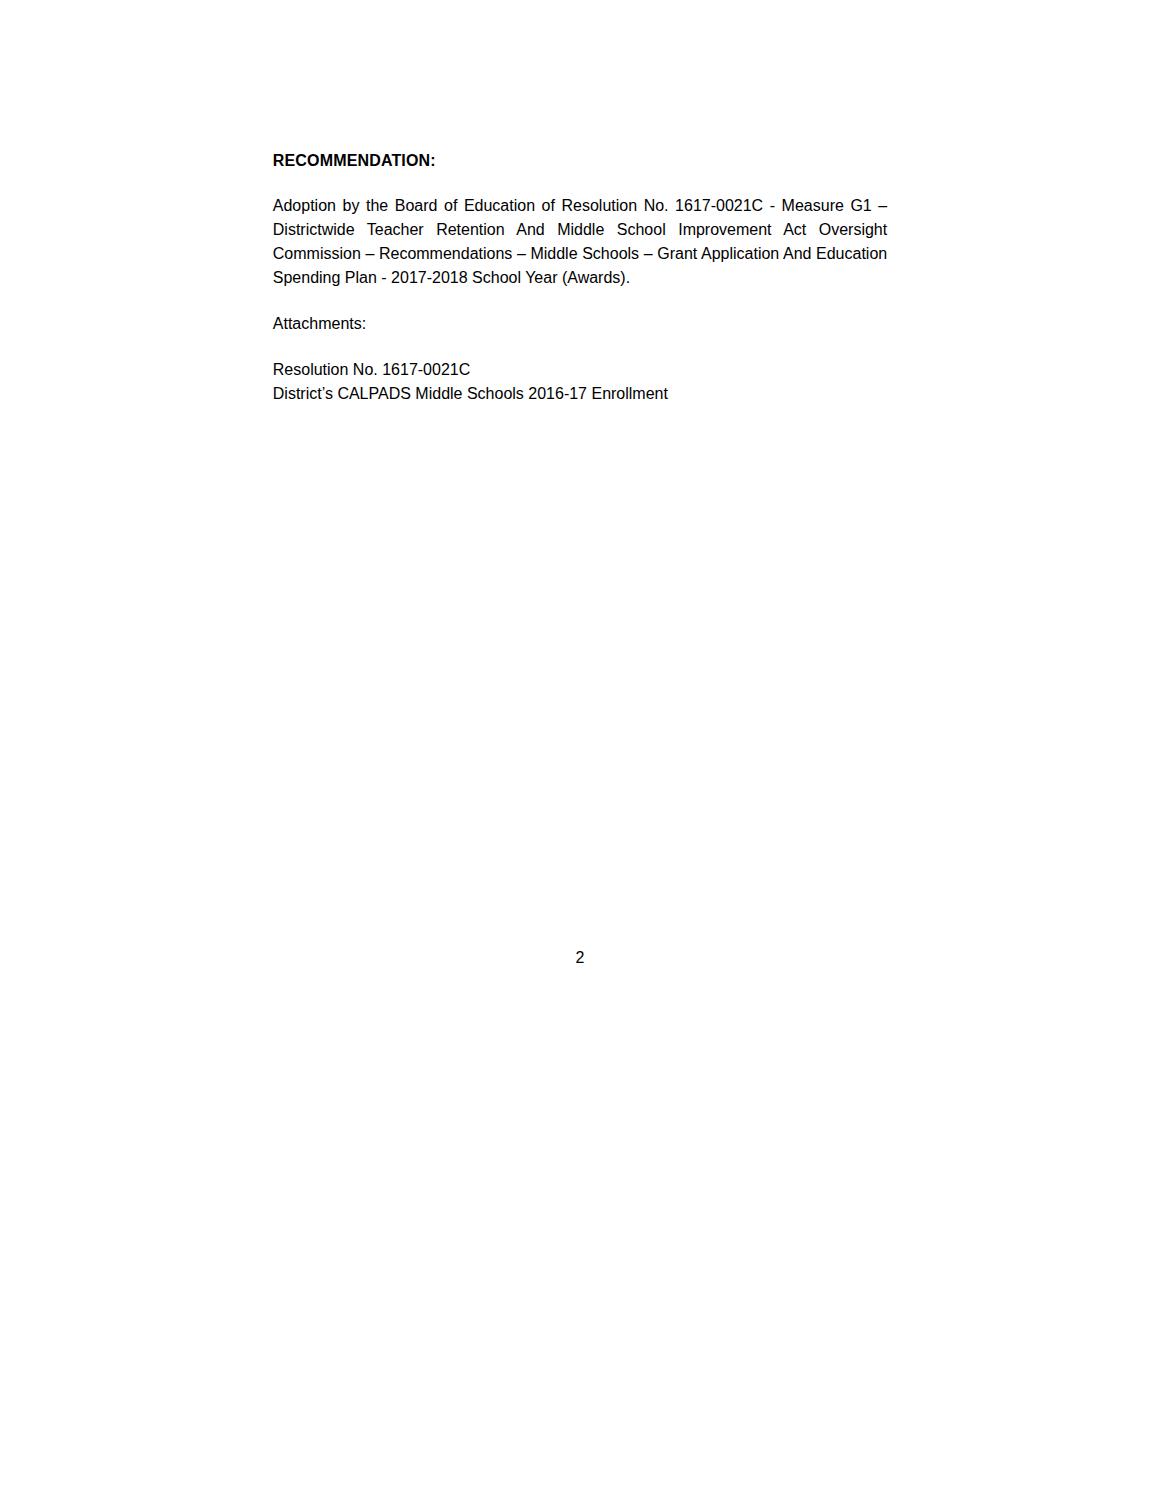RECOMMENDATION:
Adoption by the Board of Education of Resolution No. 1617-0021C - Measure G1 – Districtwide Teacher Retention And Middle School Improvement Act Oversight Commission – Recommendations – Middle Schools – Grant Application And Education Spending Plan - 2017-2018 School Year (Awards).
Attachments:
Resolution No. 1617-0021C
District’s CALPADS Middle Schools 2016-17 Enrollment
2